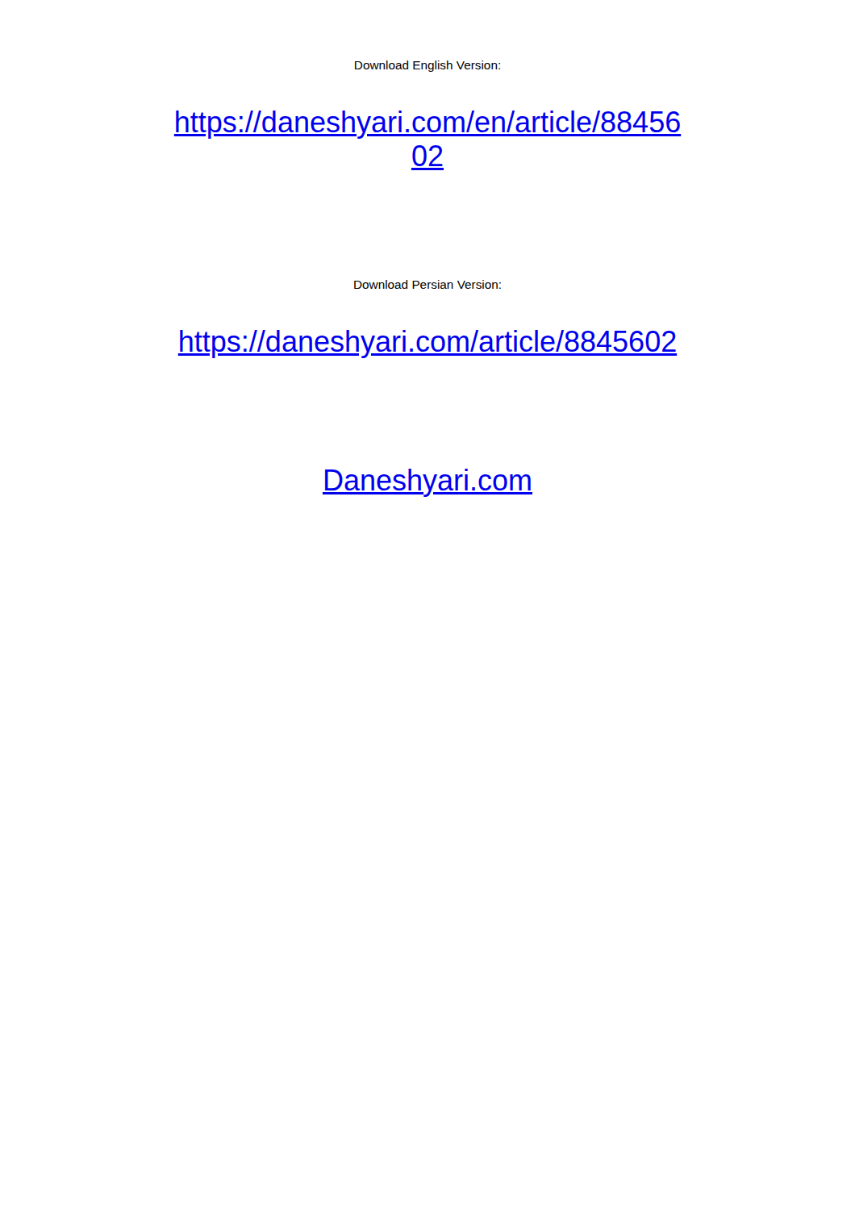Download English Version:
https://daneshyari.com/en/article/8845602
Download Persian Version:
https://daneshyari.com/article/8845602
Daneshyari.com